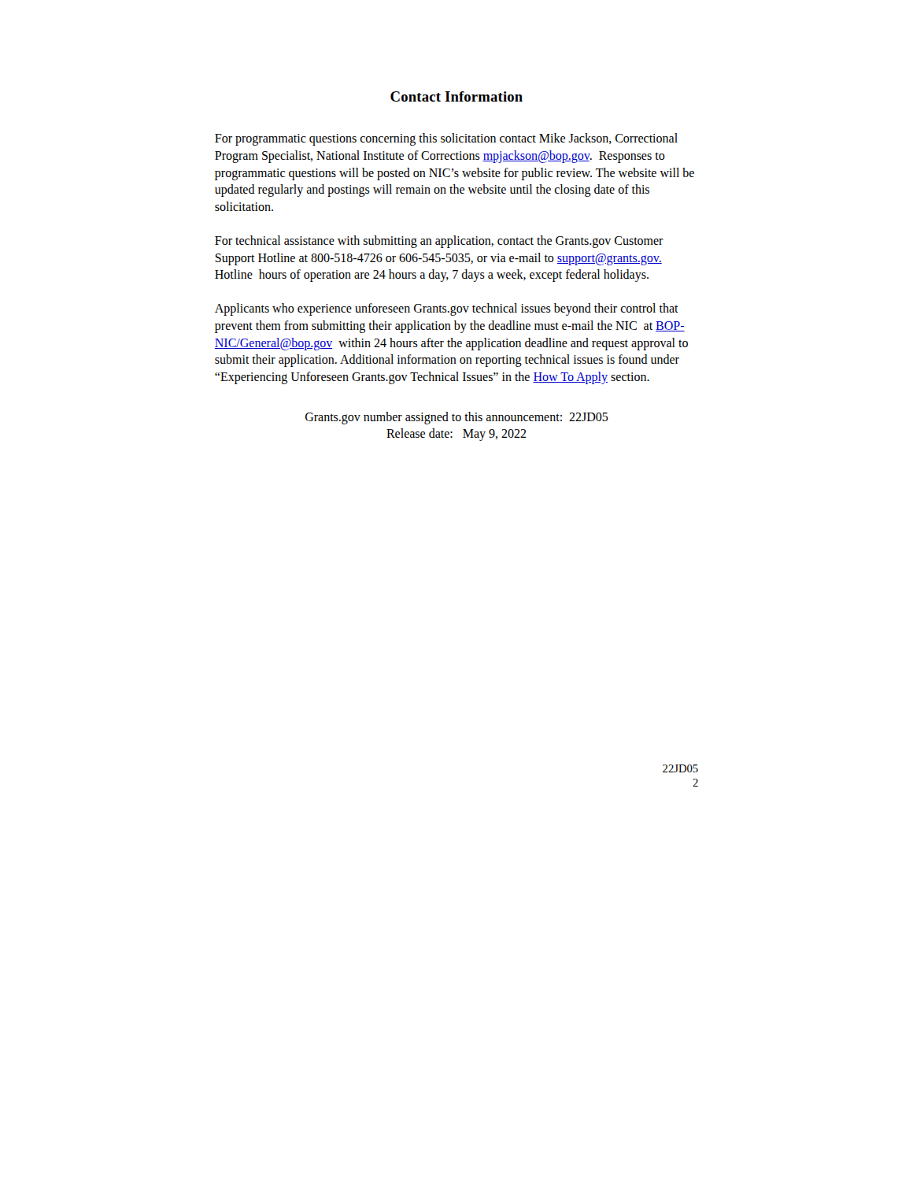Contact Information
For programmatic questions concerning this solicitation contact Mike Jackson, Correctional Program Specialist, National Institute of Corrections mpjackson@bop.gov. Responses to programmatic questions will be posted on NIC’s website for public review. The website will be updated regularly and postings will remain on the website until the closing date of this solicitation.
For technical assistance with submitting an application, contact the Grants.gov Customer Support Hotline at 800-518-4726 or 606-545-5035, or via e-mail to support@grants.gov. Hotline hours of operation are 24 hours a day, 7 days a week, except federal holidays.
Applicants who experience unforeseen Grants.gov technical issues beyond their control that prevent them from submitting their application by the deadline must e-mail the NIC at BOP-NIC/General@bop.gov within 24 hours after the application deadline and request approval to submit their application. Additional information on reporting technical issues is found under “Experiencing Unforeseen Grants.gov Technical Issues” in the How To Apply section.
Grants.gov number assigned to this announcement: 22JD05
Release date: May 9, 2022
22JD05
2